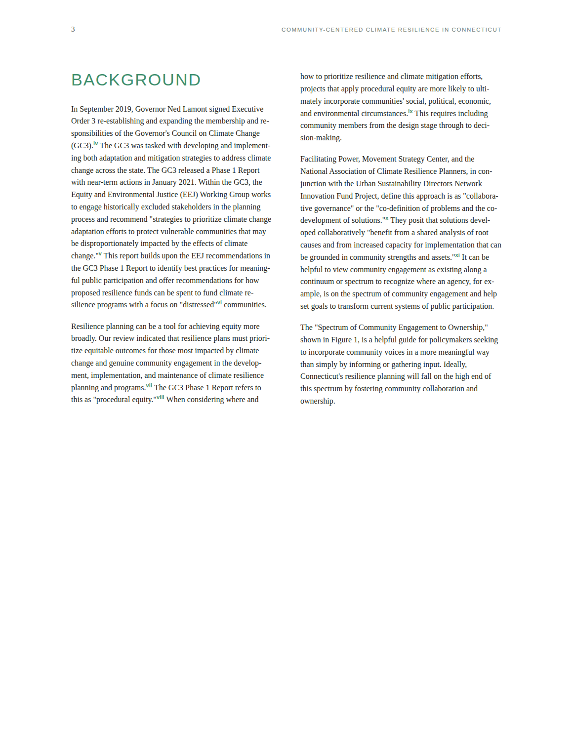3
Community-Centered Climate Resilience in Connecticut
BACKGROUND
In September 2019, Governor Ned Lamont signed Executive Order 3 re-establishing and expanding the membership and responsibilities of the Governor's Council on Climate Change (GC3).iv The GC3 was tasked with developing and implementing both adaptation and mitigation strategies to address climate change across the state. The GC3 released a Phase 1 Report with near-term actions in January 2021. Within the GC3, the Equity and Environmental Justice (EEJ) Working Group works to engage historically excluded stakeholders in the planning process and recommend "strategies to prioritize climate change adaptation efforts to protect vulnerable communities that may be disproportionately impacted by the effects of climate change."v This report builds upon the EEJ recommendations in the GC3 Phase 1 Report to identify best practices for meaningful public participation and offer recommendations for how proposed resilience funds can be spent to fund climate resilience programs with a focus on "distressed"vi communities.
Resilience planning can be a tool for achieving equity more broadly. Our review indicated that resilience plans must prioritize equitable outcomes for those most impacted by climate change and genuine community engagement in the development, implementation, and maintenance of climate resilience planning and programs.vii The GC3 Phase 1 Report refers to this as "procedural equity."viii When considering where and how to prioritize resilience and climate mitigation efforts, projects that apply procedural equity are more likely to ultimately incorporate communities' social, political, economic, and environmental circumstances.ix This requires including community members from the design stage through to decision-making.
Facilitating Power, Movement Strategy Center, and the National Association of Climate Resilience Planners, in conjunction with the Urban Sustainability Directors Network Innovation Fund Project, define this approach is as "collaborative governance" or the "co-definition of problems and the co-development of solutions."x They posit that solutions developed collaboratively "benefit from a shared analysis of root causes and from increased capacity for implementation that can be grounded in community strengths and assets."xi It can be helpful to view community engagement as existing along a continuum or spectrum to recognize where an agency, for example, is on the spectrum of community engagement and help set goals to transform current systems of public participation.
The "Spectrum of Community Engagement to Ownership," shown in Figure 1, is a helpful guide for policymakers seeking to incorporate community voices in a more meaningful way than simply by informing or gathering input. Ideally, Connecticut's resilience planning will fall on the high end of this spectrum by fostering community collaboration and ownership.